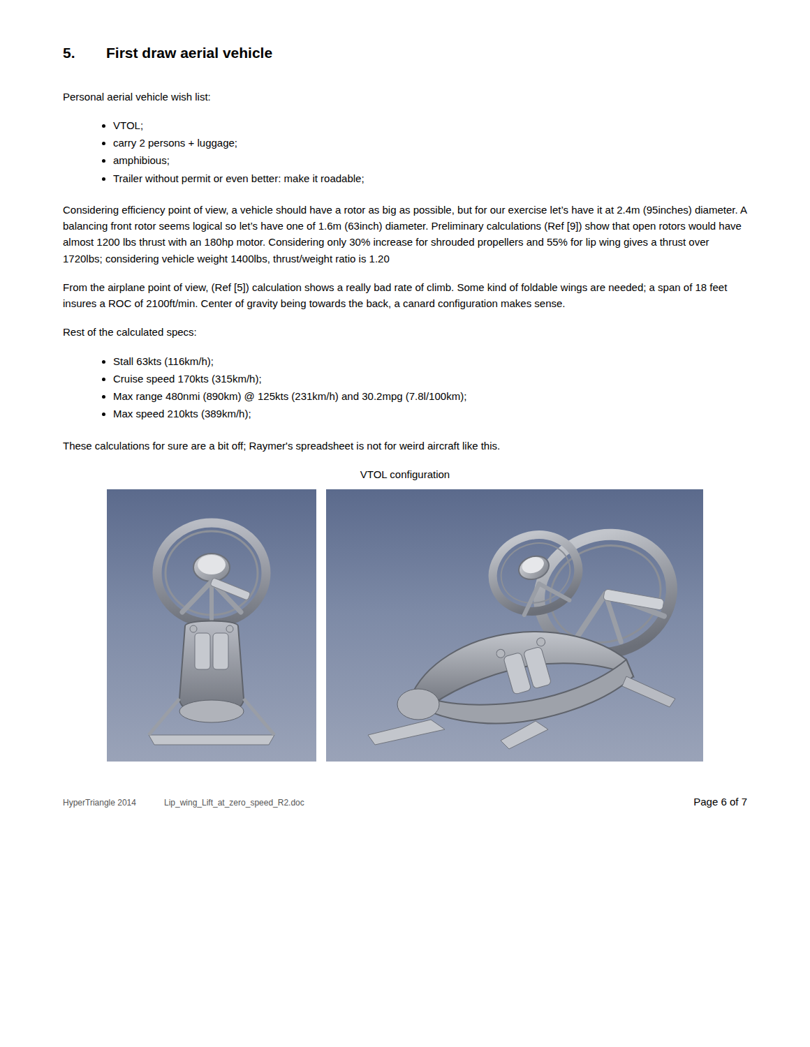5. First draw aerial vehicle
Personal aerial vehicle wish list:
VTOL;
carry 2 persons + luggage;
amphibious;
Trailer without permit or even better: make it roadable;
Considering efficiency point of view, a vehicle should have a rotor as big as possible, but for our exercise let’s have it at 2.4m (95inches) diameter. A balancing front rotor seems logical so let’s have one of 1.6m (63inch) diameter. Preliminary calculations (Ref [9]) show that open rotors would have almost 1200 lbs thrust with an 180hp motor. Considering only 30% increase for shrouded propellers and 55% for lip wing gives a thrust over 1720lbs; considering vehicle weight 1400lbs, thrust/weight ratio is 1.20
From the airplane point of view, (Ref [5]) calculation shows a really bad rate of climb. Some kind of foldable wings are needed; a span of 18 feet insures a ROC of 2100ft/min. Center of gravity being towards the back, a canard configuration makes sense.
Rest of the calculated specs:
Stall 63kts (116km/h);
Cruise speed 170kts (315km/h);
Max range 480nmi (890km) @ 125kts (231km/h) and 30.2mpg (7.8l/100km);
Max speed 210kts (389km/h);
These calculations for sure are a bit off; Raymer's spreadsheet is not for weird aircraft like this.
VTOL configuration
HyperTriangle 2014
Lip_wing_Lift_at_zero_speed_R2.doc
Page 6 of 7